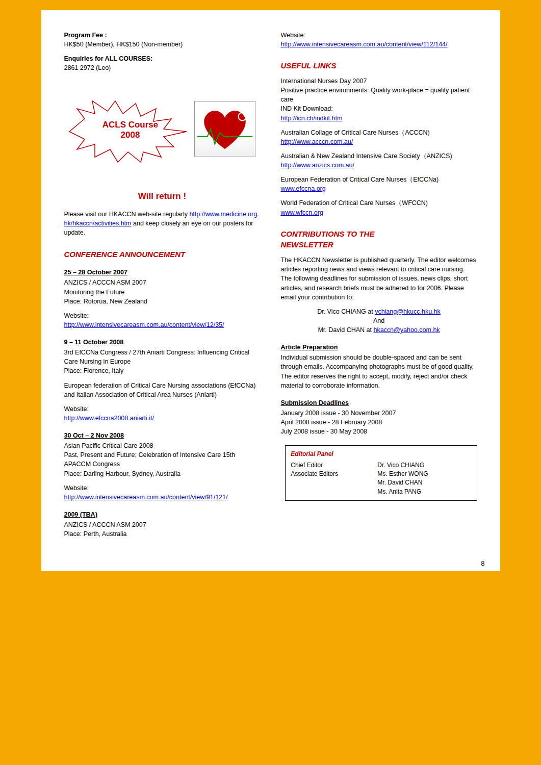Program Fee :
HK$50 (Member), HK$150 (Non-member)
Enquiries for ALL COURSES:
2861 2972 (Leo)
ACLS Course
2008
Will return !
Please visit our HKACCN web-site regularly http://www.medicine.org.hk/hkaccn/activities.htm and keep closely an eye on our posters for update.
CONFERENCE ANNOUNCEMENT
25 – 28 October 2007
ANZICS / ACCCN ASM 2007
Monitoring the Future
Place: Rotorua, New Zealand
Website:
http://www.intensivecareasm.com.au/content/view/12/35/
9 – 11 October 2008
3rd EfCCNa Congress / 27th Aniarti Congress: Influencing Critical Care Nursing in Europe
Place: Florence, Italy
European federation of Critical Care Nursing associations (EfCCNa) and Italian Association of Critical Area Nurses (Aniarti)
Website:
http://www.efccna2008.aniarti.it/
30 Oct – 2 Nov 2008
Asian Pacific Critical Care 2008
Past, Present and Future; Celebration of Intensive Care 15th APACCM Congress
Place: Darling Harbour, Sydney, Australia
Website:
http://www.intensivecareasm.com.au/content/view/91/121/
2009 (TBA)
ANZICS / ACCCN ASM 2007
Place: Perth, Australia
Website:
http://www.intensivecareasm.com.au/content/view/112/144/
USEFUL LINKS
International Nurses Day 2007
Positive practice environments: Quality work-place = quality patient care
IND Kit Download:
http://icn.ch/indkit.htm
Australian Collage of Critical Care Nurses（ACCCN)
http://www.acccn.com.au/
Australian & New Zealand Intensive Care Society（ANZICS)
http://www.anzics.com.au/
European Federation of Critical Care Nurses（EfCCNa)
www.efccna.org
World Federation of Critical Care Nurses（WFCCN)
www.wfccn.org
CONTRIBUTIONS TO THE
NEWSLETTER
The HKACCN Newsletter is published quarterly. The editor welcomes articles reporting news and views relevant to critical care nursing. The following deadlines for submission of issues, news clips, short articles, and research briefs must be adhered to for 2006. Please email your contribution to:
Dr. Vico CHIANG at vchiang@hkucc.hku.hk
And
Mr. David CHAN at hkaccn@yahoo.com.hk
Article Preparation
Individual submission should be double-spaced and can be sent through emails. Accompanying photographs must be of good quality. The editor reserves the right to accept, modify, reject and/or check material to corroborate information.
Submission Deadlines
January 2008 issue - 30 November 2007
April 2008 issue - 28 February 2008
July 2008 issue - 30 May 2008
Editorial Panel
Chief Editor
Dr. Vico CHIANG
Associate Editors
Ms. Esther WONG
Mr. David CHAN
Ms. Anita PANG
8